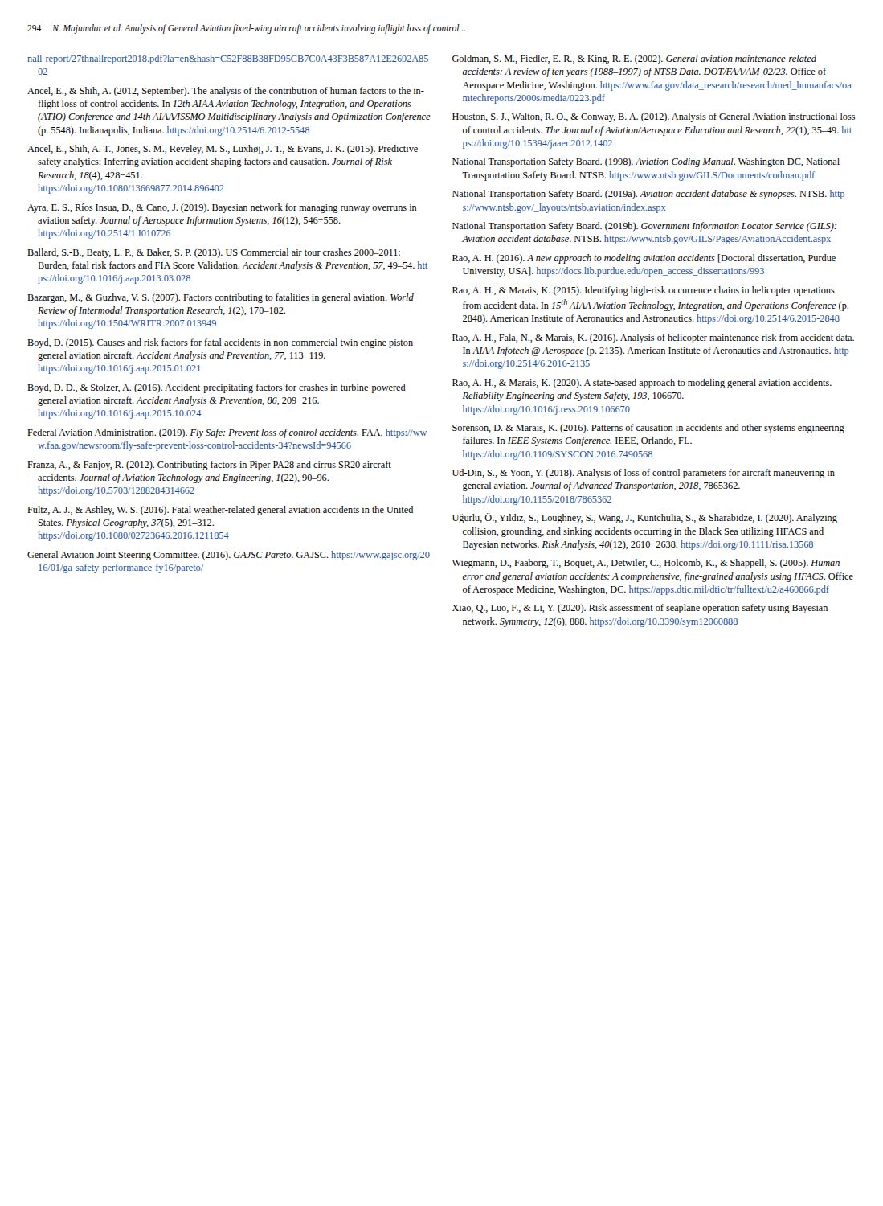294 N. Majumdar et al. Analysis of General Aviation fixed-wing aircraft accidents involving inflight loss of control...
nall-report/27thnallreport2018.pdf?la=en&hash=C52F88B38FD95CB7C0A43F3B587A12E2692A8502
Ancel, E., & Shih, A. (2012, September). The analysis of the contribution of human factors to the in-flight loss of control accidents. In 12th AIAA Aviation Technology, Integration, and Operations (ATIO) Conference and 14th AIAA/ISSMO Multidisciplinary Analysis and Optimization Conference (p. 5548). Indianapolis, Indiana. https://doi.org/10.2514/6.2012-5548
Ancel, E., Shih, A. T., Jones, S. M., Reveley, M. S., Luxhøj, J. T., & Evans, J. K. (2015). Predictive safety analytics: Inferring aviation accident shaping factors and causation. Journal of Risk Research, 18(4), 428−451.
https://doi.org/10.1080/13669877.2014.896402
Ayra, E. S., Ríos Insua, D., & Cano, J. (2019). Bayesian network for managing runway overruns in aviation safety. Journal of Aerospace Information Systems, 16(12), 546−558.
https://doi.org/10.2514/1.I010726
Ballard, S.-B., Beaty, L. P., & Baker, S. P. (2013). US Commercial air tour crashes 2000–2011: Burden, fatal risk factors and FIA Score Validation. Accident Analysis & Prevention, 57, 49–54. https://doi.org/10.1016/j.aap.2013.03.028
Bazargan, M., & Guzhva, V. S. (2007). Factors contributing to fatalities in general aviation. World Review of Intermodal Transportation Research, 1(2), 170–182.
https://doi.org/10.1504/WRITR.2007.013949
Boyd, D. (2015). Causes and risk factors for fatal accidents in non-commercial twin engine piston general aviation aircraft. Accident Analysis and Prevention, 77, 113−119.
https://doi.org/10.1016/j.aap.2015.01.021
Boyd, D. D., & Stolzer, A. (2016). Accident-precipitating factors for crashes in turbine-powered general aviation aircraft. Accident Analysis & Prevention, 86, 209−216.
https://doi.org/10.1016/j.aap.2015.10.024
Federal Aviation Administration. (2019). Fly Safe: Prevent loss of control accidents. FAA. https://www.faa.gov/newsroom/fly-safe-prevent-loss-control-accidents-34?newsId=94566
Franza, A., & Fanjoy, R. (2012). Contributing factors in Piper PA28 and cirrus SR20 aircraft accidents. Journal of Aviation Technology and Engineering, 1(22), 90–96.
https://doi.org/10.5703/1288284314662
Fultz, A. J., & Ashley, W. S. (2016). Fatal weather-related general aviation accidents in the United States. Physical Geography, 37(5), 291–312.
https://doi.org/10.1080/02723646.2016.1211854
General Aviation Joint Steering Committee. (2016). GAJSC Pareto. GAJSC. https://www.gajsc.org/2016/01/ga-safety-performance-fy16/pareto/
Goldman, S. M., Fiedler, E. R., & King, R. E. (2002). General aviation maintenance-related accidents: A review of ten years (1988–1997) of NTSB Data. DOT/FAA/AM-02/23. Office of Aerospace Medicine, Washington. https://www.faa.gov/data_research/research/med_humanfacs/oamtechreports/2000s/media/0223.pdf
Houston, S. J., Walton, R. O., & Conway, B. A. (2012). Analysis of General Aviation instructional loss of control accidents. The Journal of Aviation/Aerospace Education and Research, 22(1), 35–49. https://doi.org/10.15394/jaaer.2012.1402
National Transportation Safety Board. (1998). Aviation Coding Manual. Washington DC, National Transportation Safety Board. NTSB. https://www.ntsb.gov/GILS/Documents/codman.pdf
National Transportation Safety Board. (2019a). Aviation accident database & synopses. NTSB. https://www.ntsb.gov/_layouts/ntsb.aviation/index.aspx
National Transportation Safety Board. (2019b). Government Information Locator Service (GILS): Aviation accident database. NTSB. https://www.ntsb.gov/GILS/Pages/AviationAccident.aspx
Rao, A. H. (2016). A new approach to modeling aviation accidents [Doctoral dissertation, Purdue University, USA]. https://docs.lib.purdue.edu/open_access_dissertations/993
Rao, A. H., & Marais, K. (2015). Identifying high-risk occurrence chains in helicopter operations from accident data. In 15th AIAA Aviation Technology, Integration, and Operations Conference (p. 2848). American Institute of Aeronautics and Astronautics. https://doi.org/10.2514/6.2015-2848
Rao, A. H., Fala, N., & Marais, K. (2016). Analysis of helicopter maintenance risk from accident data. In AIAA Infotech @ Aerospace (p. 2135). American Institute of Aeronautics and Astronautics. https://doi.org/10.2514/6.2016-2135
Rao, A. H., & Marais, K. (2020). A state-based approach to modeling general aviation accidents. Reliability Engineering and System Safety, 193, 106670.
https://doi.org/10.1016/j.ress.2019.106670
Sorenson, D. & Marais, K. (2016). Patterns of causation in accidents and other systems engineering failures. In IEEE Systems Conference. IEEE, Orlando, FL.
https://doi.org/10.1109/SYSCON.2016.7490568
Ud-Din, S., & Yoon, Y. (2018). Analysis of loss of control parameters for aircraft maneuvering in general aviation. Journal of Advanced Transportation, 2018, 7865362.
https://doi.org/10.1155/2018/7865362
Uğurlu, Ö., Yıldız, S., Loughney, S., Wang, J., Kuntchulia, S., & Sharabidze, I. (2020). Analyzing collision, grounding, and sinking accidents occurring in the Black Sea utilizing HFACS and Bayesian networks. Risk Analysis, 40(12), 2610−2638. https://doi.org/10.1111/risa.13568
Wiegmann, D., Faaborg, T., Boquet, A., Detwiler, C., Holcomb, K., & Shappell, S. (2005). Human error and general aviation accidents: A comprehensive, fine-grained analysis using HFACS. Office of Aerospace Medicine, Washington, DC. https://apps.dtic.mil/dtic/tr/fulltext/u2/a460866.pdf
Xiao, Q., Luo, F., & Li, Y. (2020). Risk assessment of seaplane operation safety using Bayesian network. Symmetry, 12(6), 888. https://doi.org/10.3390/sym12060888